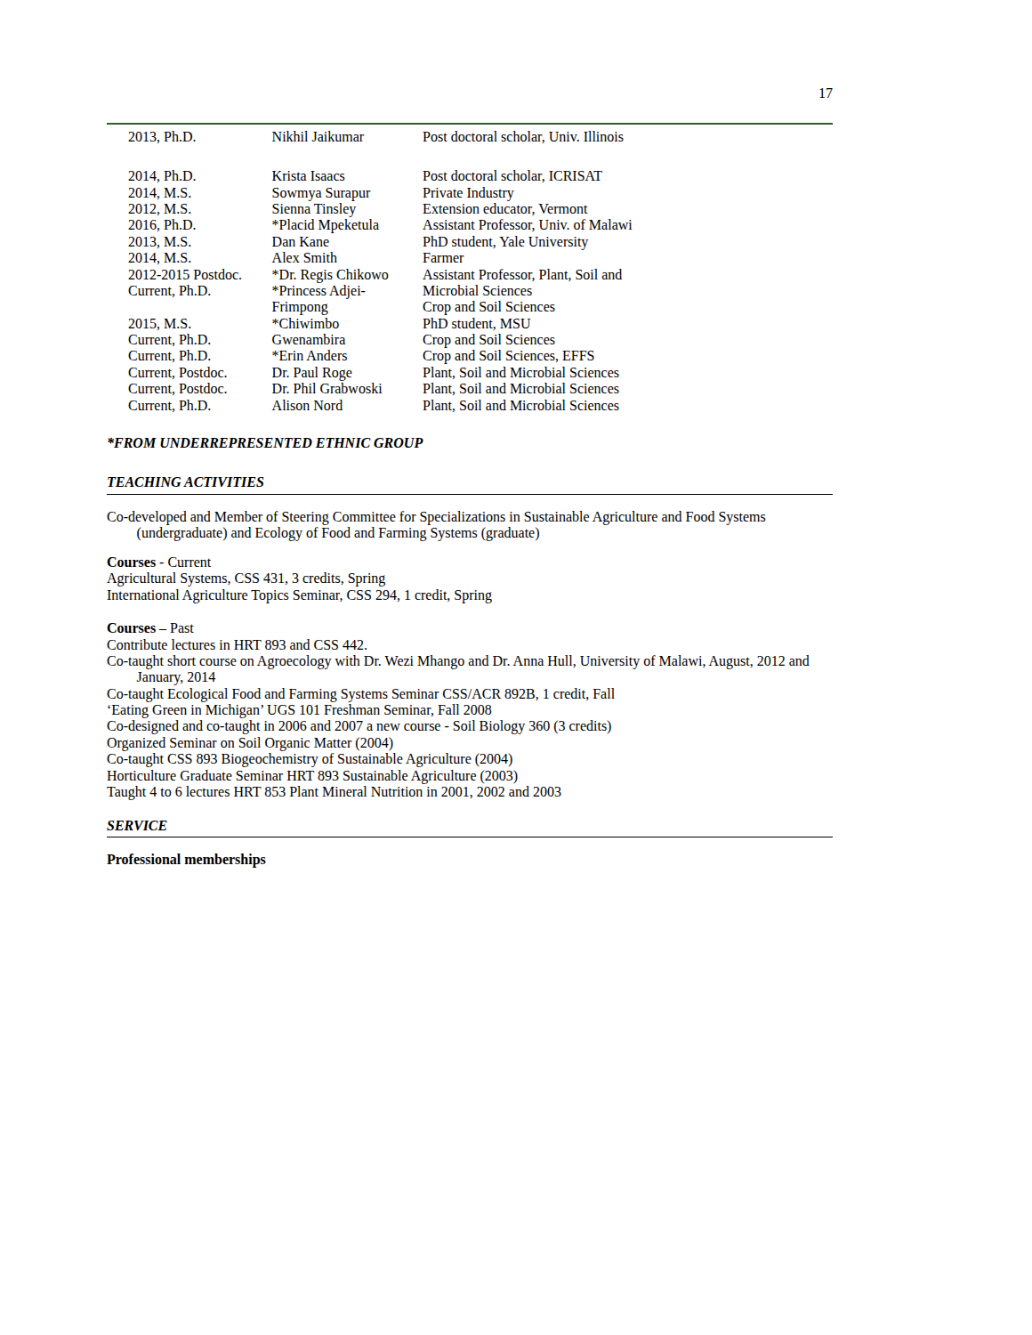17
| 2013, Ph.D. | Nikhil Jaikumar | Post doctoral scholar, Univ. Illinois |
| 2014, Ph.D. | Krista Isaacs | Post doctoral scholar, ICRISAT |
| 2014, M.S. | Sowmya Surapur | Private Industry |
| 2012, M.S. | Sienna Tinsley | Extension educator, Vermont |
| 2016, Ph.D. | *Placid Mpeketula | Assistant Professor, Univ. of Malawi |
| 2013, M.S. | Dan Kane | PhD student, Yale University |
| 2014, M.S. | Alex Smith | Farmer |
| 2012-2015 Postdoc. | *Dr. Regis Chikowo | Assistant Professor, Plant, Soil and |
| Current, Ph.D. | *Princess Adjei- | Microbial Sciences |
| | Frimpong | Crop and Soil Sciences |
| 2015, M.S. | *Chiwimbo | PhD student, MSU |
| Current, Ph.D. | Gwenambira | Crop and Soil Sciences |
| Current, Ph.D. | *Erin Anders | Crop and Soil Sciences, EFFS |
| Current, Postdoc. | Dr. Paul Roge | Plant, Soil and Microbial Sciences |
| Current, Postdoc. | Dr. Phil Grabwoski | Plant, Soil and Microbial Sciences |
| Current, Ph.D. | Alison Nord | Plant, Soil and Microbial Sciences |
*FROM UNDERREPRESENTED ETHNIC GROUP
TEACHING ACTIVITIES
Co-developed and Member of Steering Committee for Specializations in Sustainable Agriculture and Food Systems (undergraduate) and Ecology of Food and Farming Systems (graduate)
Courses - Current
Agricultural Systems, CSS 431, 3 credits, Spring
International Agriculture Topics Seminar, CSS 294, 1 credit, Spring
Courses – Past
Contribute lectures in HRT 893 and CSS 442.
Co-taught short course on Agroecology with Dr. Wezi Mhango and Dr. Anna Hull, University of Malawi, August, 2012 and January, 2014
Co-taught Ecological Food and Farming Systems Seminar CSS/ACR 892B, 1 credit, Fall
‘Eating Green in Michigan’ UGS 101 Freshman Seminar, Fall 2008
Co-designed and co-taught in 2006 and 2007 a new course - Soil Biology 360 (3 credits)
Organized Seminar on Soil Organic Matter (2004)
Co-taught CSS 893 Biogeochemistry of Sustainable Agriculture (2004)
Horticulture Graduate Seminar HRT 893 Sustainable Agriculture (2003)
Taught 4 to 6 lectures HRT 853 Plant Mineral Nutrition in 2001, 2002 and 2003
SERVICE
Professional memberships